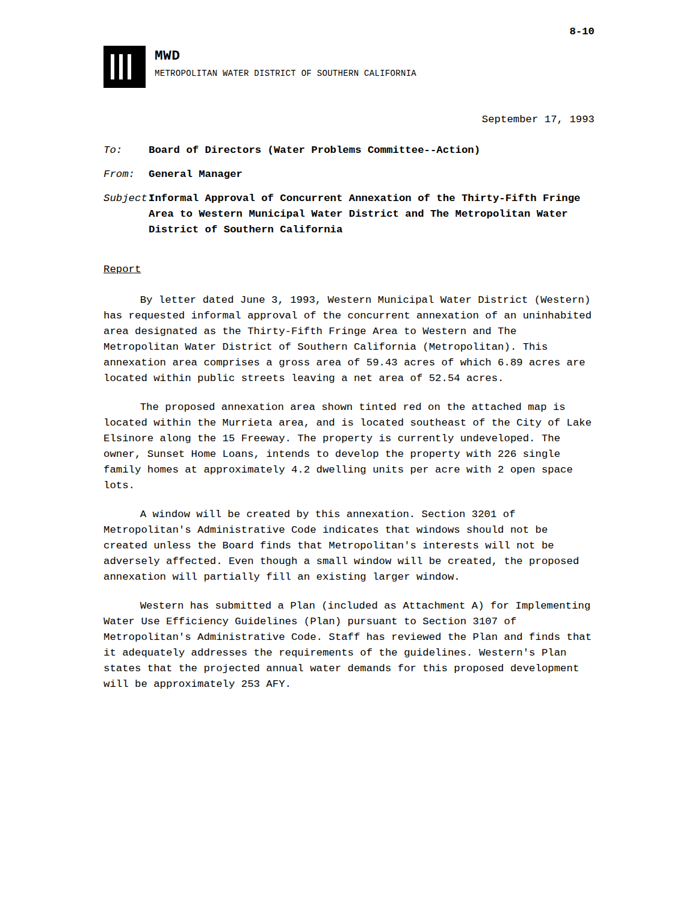8-10
MWD
METROPOLITAN WATER DISTRICT OF SOUTHERN CALIFORNIA
September 17, 1993
To:
Board of Directors (Water Problems Committee--Action)
From:
General Manager
Subject:
Informal Approval of Concurrent Annexation of the Thirty-Fifth Fringe Area to Western Municipal Water District and The Metropolitan Water District of Southern California
Report
By letter dated June 3, 1993, Western Municipal Water District (Western) has requested informal approval of the concurrent annexation of an uninhabited area designated as the Thirty-Fifth Fringe Area to Western and The Metropolitan Water District of Southern California (Metropolitan). This annexation area comprises a gross area of 59.43 acres of which 6.89 acres are located within public streets leaving a net area of 52.54 acres.
The proposed annexation area shown tinted red on the attached map is located within the Murrieta area, and is located southeast of the City of Lake Elsinore along the 15 Freeway. The property is currently undeveloped. The owner, Sunset Home Loans, intends to develop the property with 226 single family homes at approximately 4.2 dwelling units per acre with 2 open space lots.
A window will be created by this annexation. Section 3201 of Metropolitan's Administrative Code indicates that windows should not be created unless the Board finds that Metropolitan's interests will not be adversely affected. Even though a small window will be created, the proposed annexation will partially fill an existing larger window.
Western has submitted a Plan (included as Attachment A) for Implementing Water Use Efficiency Guidelines (Plan) pursuant to Section 3107 of Metropolitan's Administrative Code. Staff has reviewed the Plan and finds that it adequately addresses the requirements of the guidelines. Western's Plan states that the projected annual water demands for this proposed development will be approximately 253 AFY.